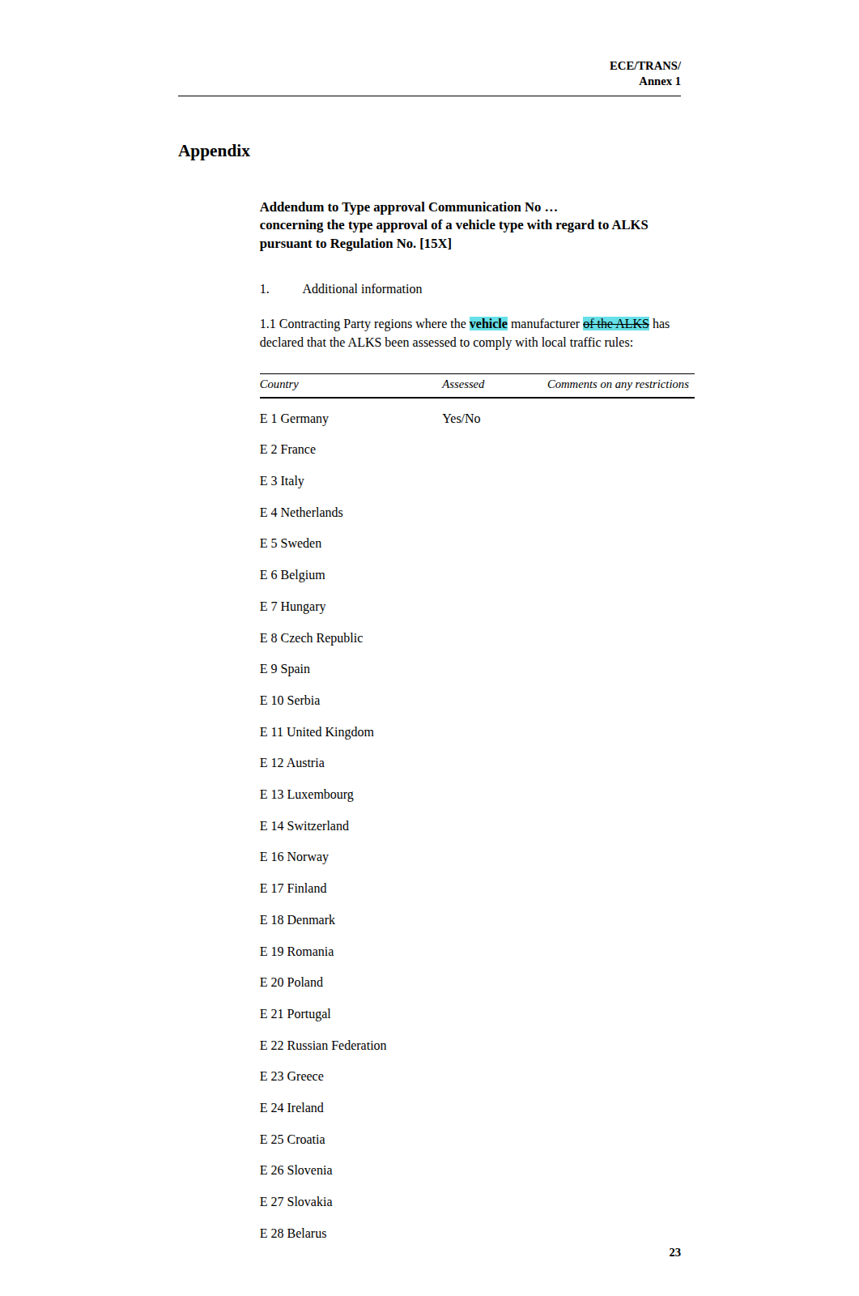ECE/TRANS/
Annex 1
Appendix
Addendum to Type approval Communication No …
concerning the type approval of a vehicle type with regard to ALKS
pursuant to Regulation No. [15X]
1. Additional information
1.1 Contracting Party regions where the vehicle manufacturer of the ALKS has declared that the ALKS been assessed to comply with local traffic rules:
| Country | Assessed | Comments on any restrictions |
| --- | --- | --- |
| E 1 Germany | Yes/No | |
| E 2 France | | |
| E 3 Italy | | |
| E 4 Netherlands | | |
| E 5 Sweden | | |
| E 6 Belgium | | |
| E 7 Hungary | | |
| E 8 Czech Republic | | |
| E 9 Spain | | |
| E 10 Serbia | | |
| E 11 United Kingdom | | |
| E 12 Austria | | |
| E 13 Luxembourg | | |
| E 14 Switzerland | | |
| E 16 Norway | | |
| E 17 Finland | | |
| E 18 Denmark | | |
| E 19 Romania | | |
| E 20 Poland | | |
| E 21 Portugal | | |
| E 22 Russian Federation | | |
| E 23 Greece | | |
| E 24 Ireland | | |
| E 25 Croatia | | |
| E 26 Slovenia | | |
| E 27 Slovakia | | |
| E 28 Belarus | | |
23